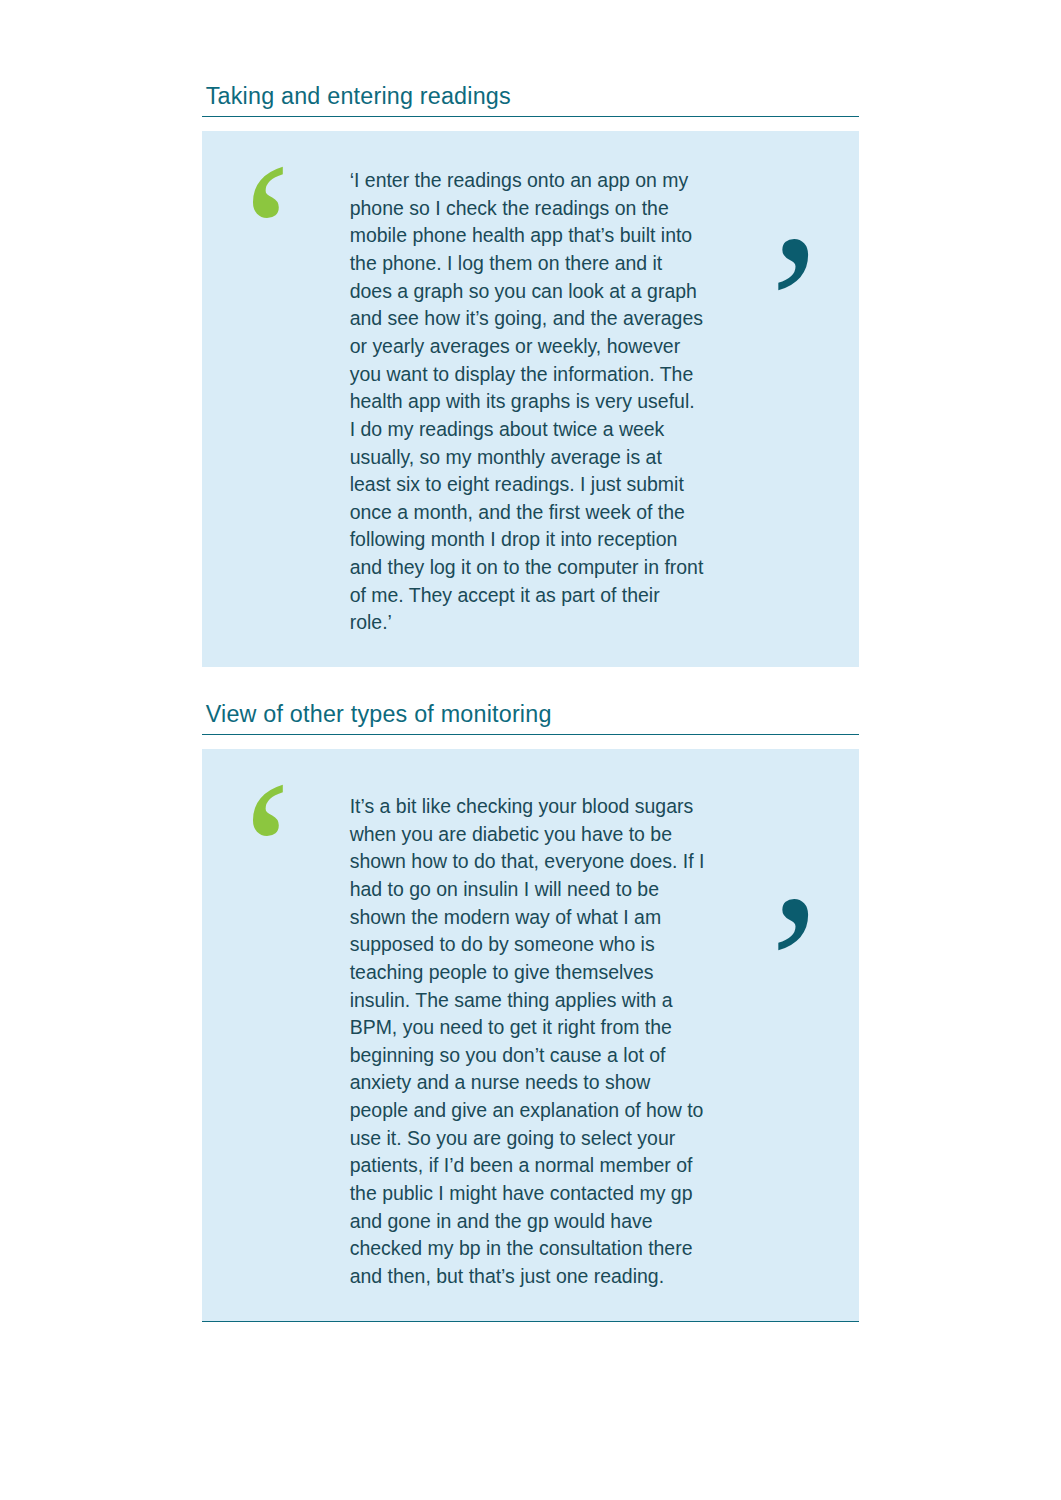Taking and entering readings
‘
‘I enter the readings onto an app on my phone so I check the readings on the mobile phone health app that’s built into the phone. I log them on there and it does a graph so you can look at a graph and see how it’s going, and the averages or yearly averages or weekly, however you want to display the information. The health app with its graphs is very useful. I do my readings about twice a week usually, so my monthly average is at least six to eight readings. I just submit once a month, and the first week of the following month I drop it into reception and they log it on to the computer in front of me. They accept it as part of their role.’
’
View of other types of monitoring
‘
It’s a bit like checking your blood sugars when you are diabetic you have to be shown how to do that, everyone does. If I had to go on insulin I will need to be shown the modern way of what I am supposed to do by someone who is teaching people to give themselves insulin. The same thing applies with a BPM, you need to get it right from the beginning so you don’t cause a lot of anxiety and a nurse needs to show people and give an explanation of how to use it. So you are going to select your patients, if I’d been a normal member of the public I might have contacted my gp and gone in and the gp would have checked my bp in the consultation there and then, but that’s just one reading.
’